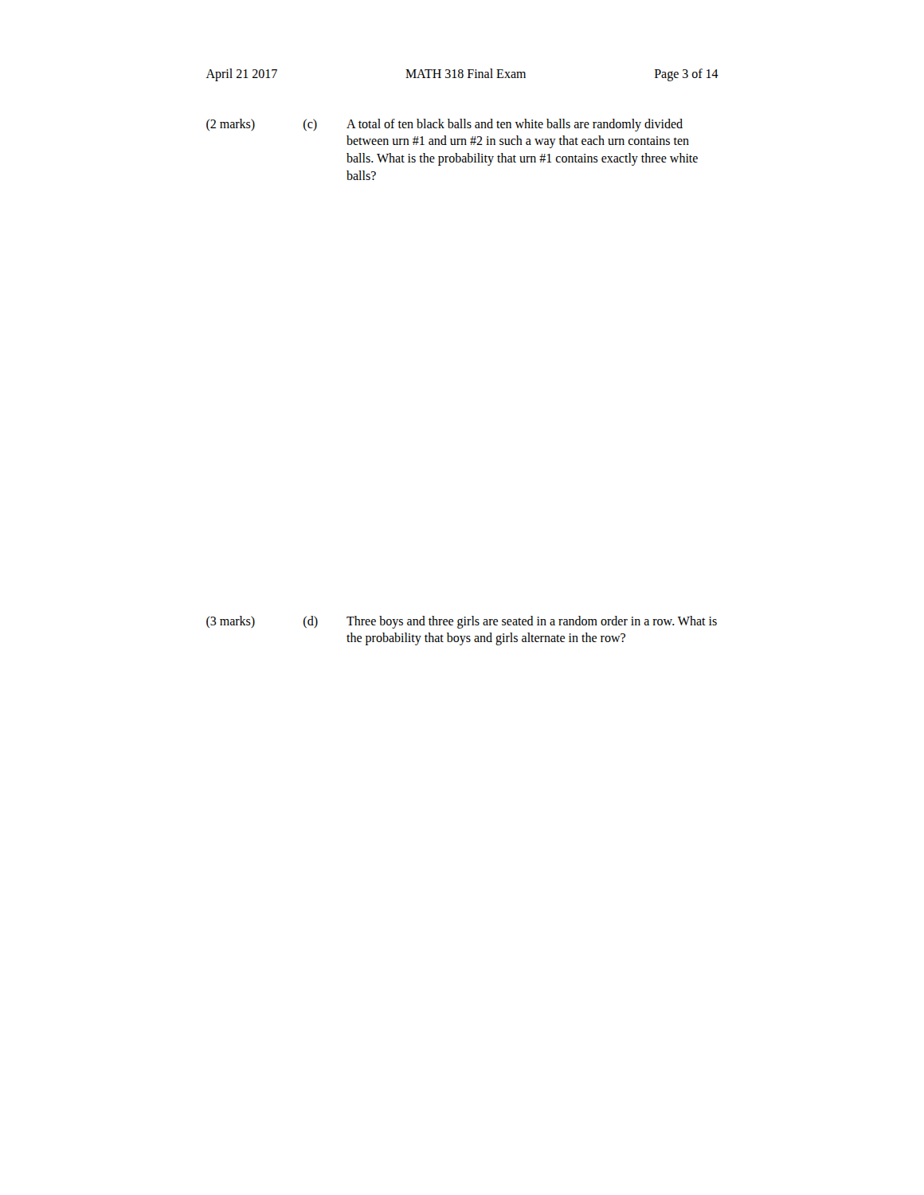April 21 2017
MATH 318 Final Exam
Page 3 of 14
(2 marks)
(c)
A total of ten black balls and ten white balls are randomly divided between urn #1 and urn #2 in such a way that each urn contains ten balls. What is the probability that urn #1 contains exactly three white balls?
(3 marks)
(d)
Three boys and three girls are seated in a random order in a row. What is the probability that boys and girls alternate in the row?